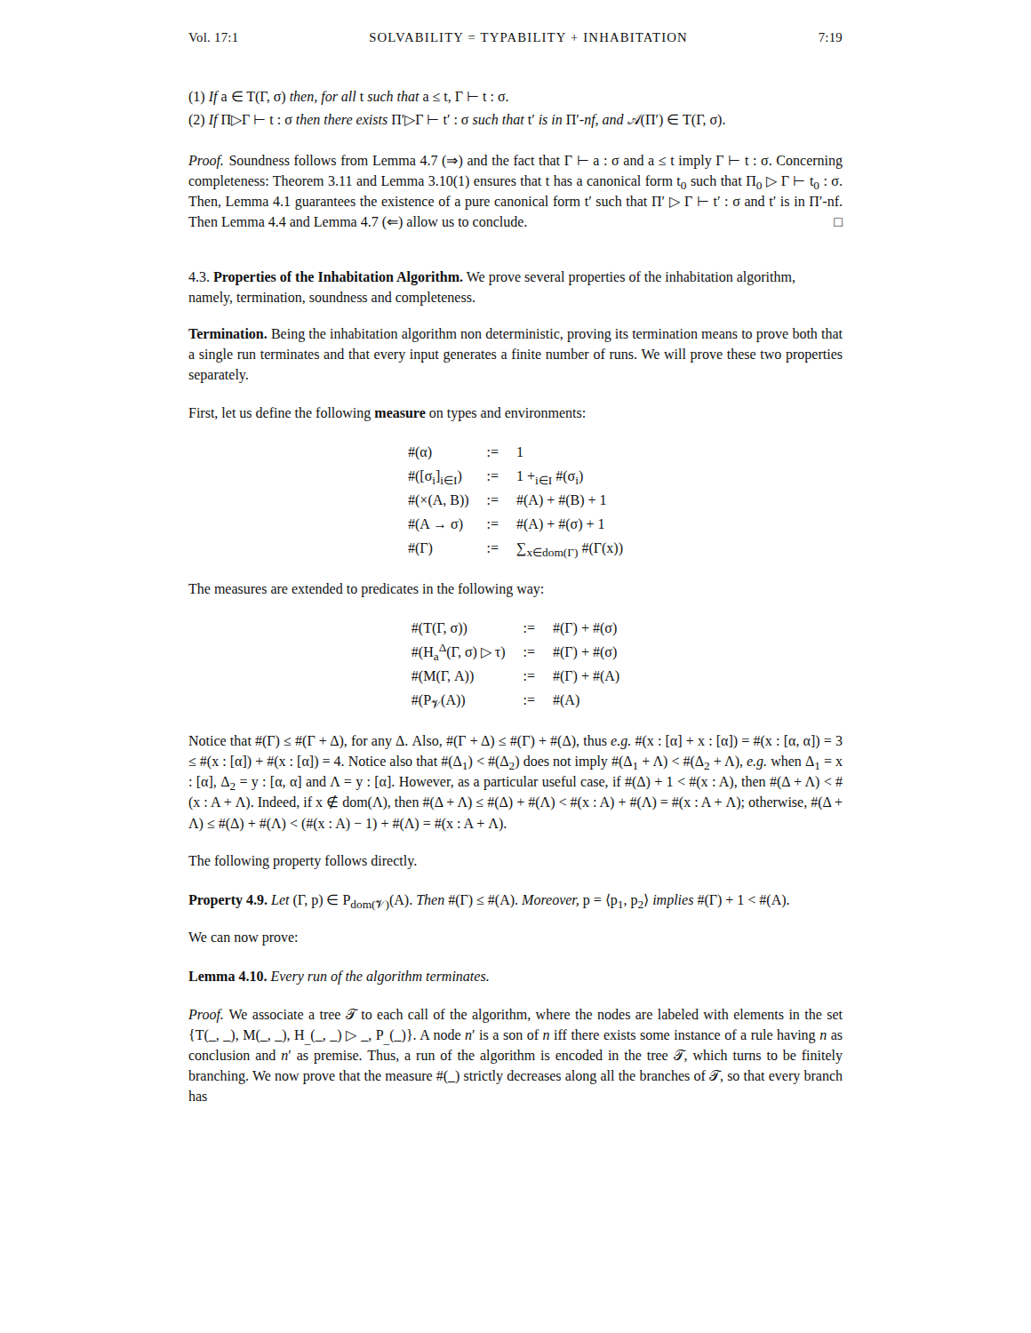Vol. 17:1 Solvability = Typability + Inhabitation 7:19
(1) If a ∈ T(Γ, σ) then, for all t such that a ≤ t, Γ ⊢ t : σ.
(2) If Π▷Γ ⊢ t : σ then there exists Π′▷Γ ⊢ t′ : σ such that t′ is in Π′-nf, and 𝒜(Π′) ∈ T(Γ, σ).
Soundness follows from Lemma 4.7 (⇒) and the fact that Γ ⊢ a : σ and a ≤ t imply Γ ⊢ t : σ. Concerning completeness: Theorem 3.11 and Lemma 3.10(1) ensures that t has a canonical form t0 such that Π0 ▷ Γ ⊢ t0 : σ. Then, Lemma 4.1 guarantees the existence of a pure canonical form t′ such that Π′ ▷ Γ ⊢ t′ : σ and t′ is in Π′-nf. Then Lemma 4.4 and Lemma 4.7 (⇐) allow us to conclude. □
4.3. Properties of the Inhabitation Algorithm. We prove several properties of the inhabitation algorithm, namely, termination, soundness and completeness.
Termination. Being the inhabitation algorithm non deterministic, proving its termination means to prove both that a single run terminates and that every input generates a finite number of runs. We will prove these two properties separately.
First, let us define the following measure on types and environments:
| #(α) | := | 1 |
| #([σ i ] i∈I ) | := | 1 + i∈I #(σ i ) |
| #(×(A, B)) | := | #(A) + #(B) + 1 |
| #(A → σ) | := | #(A) + #(σ) + 1 |
| #(Γ) | := | ∑ x∈dom(Γ) #(Γ(x)) |
The measures are extended to predicates in the following way:
| #(T(Γ, σ)) | := | #(Γ) + #(σ) |
| #(H a Δ (Γ, σ) ▷ τ) | := | #(Γ) + #(σ) |
| #(M(Γ, A)) | := | #(Γ) + #(A) |
| #(P 𝒱 (A)) | := | #(A) |
Notice that #(Γ) ≤ #(Γ + Δ), for any Δ. Also, #(Γ + Δ) ≤ #(Γ) + #(Δ), thus e.g. #(x : [α] + x : [α]) = #(x : [α, α]) = 3 ≤ #(x : [α]) + #(x : [α]) = 4. Notice also that #(Δ1) < #(Δ2) does not imply #(Δ1 + Λ) < #(Δ2 + Λ), e.g. when Δ1 = x : [α], Δ2 = y : [α, α] and Λ = y : [α]. However, as a particular useful case, if #(Δ) + 1 < #(x : A), then #(Δ + Λ) < #(x : A + Λ). Indeed, if x ∉ dom(Λ), then #(Δ + Λ) ≤ #(Δ) + #(Λ) < #(x : A) + #(Λ) = #(x : A + Λ); otherwise, #(Δ + Λ) ≤ #(Δ) + #(Λ) < (#(x : A) − 1) + #(Λ) = #(x : A + Λ).
The following property follows directly.
Property 4.9. Let (Γ, p) ∈ Pdom(𝒱)(A). Then #(Γ) ≤ #(A). Moreover, p = ⟨p1, p2⟩ implies #(Γ) + 1 < #(A).
We can now prove:
Lemma 4.10. Every run of the algorithm terminates.
We associate a tree 𝒯 to each call of the algorithm, where the nodes are labeled with elements in the set {T(_, _), M(_, _), H_(_, _) ▷ _, P_(_)}. A node n′ is a son of n iff there exists some instance of a rule having n as conclusion and n′ as premise. Thus, a run of the algorithm is encoded in the tree 𝒯, which turns to be finitely branching. We now prove that the measure #(_) strictly decreases along all the branches of 𝒯, so that every branch has